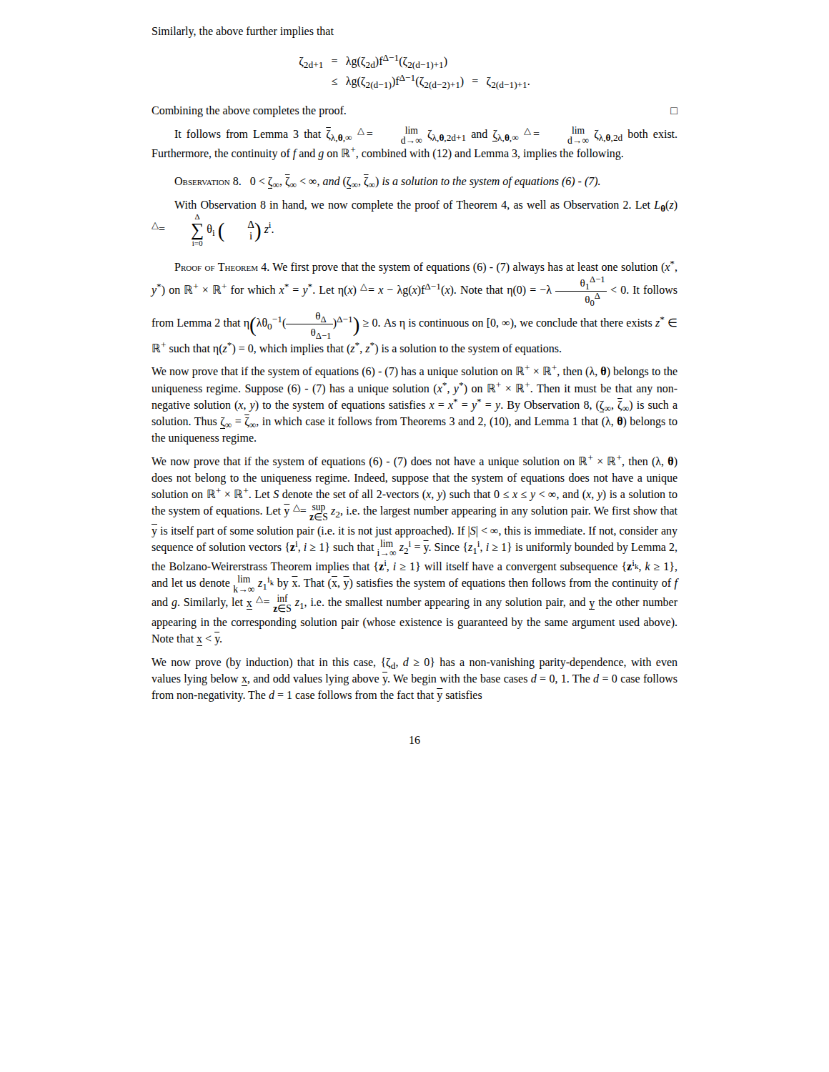Similarly, the above further implies that
| ζ 2d+1 | = | λg(ζ 2d )f Δ−1 (ζ 2(d−1)+1 ) | | |
| | ≤ | λg(ζ 2(d−1) )f Δ−1 (ζ 2(d−2)+1 ) | = | ζ 2(d−1)+1 . |
Combining the above completes the proof. □
It follows from Lemma 3 that ζλ,θ,∞ △= lim d→∞ ζλ,θ,2d+1 and ζλ,θ,∞ △= lim d→∞ ζλ,θ,2d both exist. Furthermore, the continuity of f and g on ℝ+, combined with (12) and Lemma 3, implies the following.
Observation 8. 0 < ζ∞, ζ∞ < ∞, and (ζ∞, ζ∞) is a solution to the system of equations (6) - (7).
With Observation 8 in hand, we now complete the proof of Theorem 4, as well as Observation 2. Let Lθ(z) △= Δ∑i=0 θi (Δi) zi.
Proof of Theorem 4. We first prove that the system of equations (6) - (7) always has at least one solution (x*, y*) on ℝ+ × ℝ+ for which x* = y*. Let η(x) △= x − λg(x)fΔ−1(x). Note that η(0) = −λ θ1Δ−1 θ0Δ < 0. It follows from Lemma 2 that η(λθ0−1(θΔ θΔ−1)Δ−1) ≥ 0. As η is continuous on [0, ∞), we conclude that there exists z* ∈ ℝ+ such that η(z*) = 0, which implies that (z*, z*) is a solution to the system of equations.
We now prove that if the system of equations (6) - (7) has a unique solution on ℝ+ × ℝ+, then (λ, θ) belongs to the uniqueness regime. Suppose (6) - (7) has a unique solution (x*, y*) on ℝ+ × ℝ+. Then it must be that any non-negative solution (x, y) to the system of equations satisfies x = x* = y* = y. By Observation 8, (ζ∞, ζ∞) is such a solution. Thus ζ∞ = ζ∞, in which case it follows from Theorems 3 and 2, (10), and Lemma 1 that (λ, θ) belongs to the uniqueness regime.
We now prove that if the system of equations (6) - (7) does not have a unique solution on ℝ+ × ℝ+, then (λ, θ) does not belong to the uniqueness regime. Indeed, suppose that the system of equations does not have a unique solution on ℝ+ × ℝ+. Let S denote the set of all 2-vectors (x, y) such that 0 ≤ x ≤ y < ∞, and (x, y) is a solution to the system of equations. Let y △= sup z∈S z2, i.e. the largest number appearing in any solution pair. We first show that y is itself part of some solution pair (i.e. it is not just approached). If |S| < ∞, this is immediate. If not, consider any sequence of solution vectors {zi, i ≥ 1} such that lim i→∞ z2i = y. Since {z1i, i ≥ 1} is uniformly bounded by Lemma 2, the Bolzano-Weirerstrass Theorem implies that {zi, i ≥ 1} will itself have a convergent subsequence {zik, k ≥ 1}, and let us denote lim k→∞ z1ik by x. That (x, y) satisfies the system of equations then follows from the continuity of f and g. Similarly, let x △= inf z∈S z1, i.e. the smallest number appearing in any solution pair, and y the other number appearing in the corresponding solution pair (whose existence is guaranteed by the same argument used above). Note that x < y.
We now prove (by induction) that in this case, {ζd, d ≥ 0} has a non-vanishing parity-dependence, with even values lying below x, and odd values lying above y. We begin with the base cases d = 0, 1. The d = 0 case follows from non-negativity. The d = 1 case follows from the fact that y satisfies
16